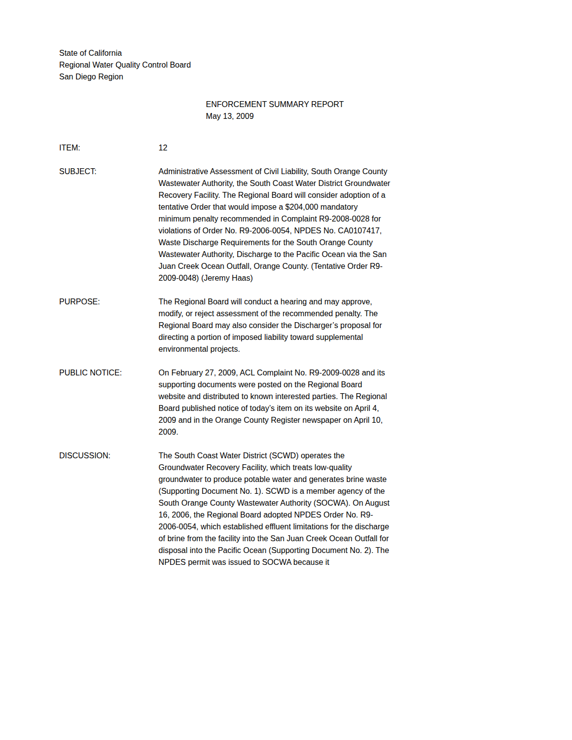State of California
Regional Water Quality Control Board
San Diego Region
ENFORCEMENT SUMMARY REPORT
May 13, 2009
| ITEM: | 12 |
| SUBJECT: | Administrative Assessment of Civil Liability, South Orange County Wastewater Authority, the South Coast Water District Groundwater Recovery Facility. The Regional Board will consider adoption of a tentative Order that would impose a $204,000 mandatory minimum penalty recommended in Complaint R9-2008-0028 for violations of Order No. R9-2006-0054, NPDES No. CA0107417, Waste Discharge Requirements for the South Orange County Wastewater Authority, Discharge to the Pacific Ocean via the San Juan Creek Ocean Outfall, Orange County. (Tentative Order R9-2009-0048) (Jeremy Haas) |
| PURPOSE: | The Regional Board will conduct a hearing and may approve, modify, or reject assessment of the recommended penalty. The Regional Board may also consider the Discharger’s proposal for directing a portion of imposed liability toward supplemental environmental projects. |
| PUBLIC NOTICE: | On February 27, 2009, ACL Complaint No. R9-2009-0028 and its supporting documents were posted on the Regional Board website and distributed to known interested parties. The Regional Board published notice of today’s item on its website on April 4, 2009 and in the Orange County Register newspaper on April 10, 2009. |
| DISCUSSION: | The South Coast Water District (SCWD) operates the Groundwater Recovery Facility, which treats low-quality groundwater to produce potable water and generates brine waste (Supporting Document No. 1). SCWD is a member agency of the South Orange County Wastewater Authority (SOCWA). On August 16, 2006, the Regional Board adopted NPDES Order No. R9-2006-0054, which established effluent limitations for the discharge of brine from the facility into the San Juan Creek Ocean Outfall for disposal into the Pacific Ocean (Supporting Document No. 2). The NPDES permit was issued to SOCWA because it |